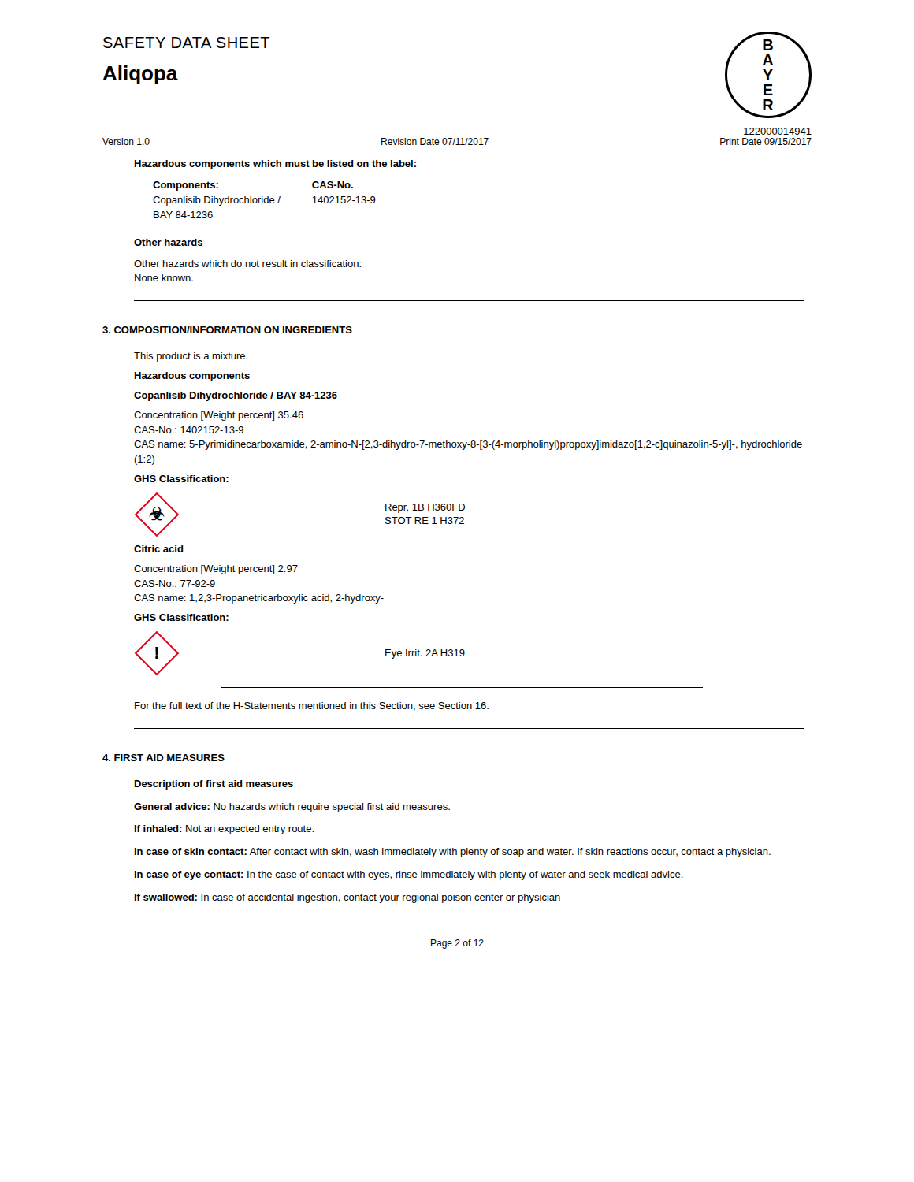BAYER
SAFETY DATA SHEET
Aliqopa
122000014941
Version 1.0
Revision Date 07/11/2017
Print Date 09/15/2017
Hazardous components which must be listed on the label:
| Components: | CAS-No. |
| Copanlisib Dihydrochloride / BAY 84-1236 | 1402152-13-9 |
Other hazards
Other hazards which do not result in classification:
None known.
3. Composition/information on ingredients
This product is a mixture.
Hazardous components
Copanlisib Dihydrochloride / BAY 84-1236
Concentration [Weight percent] 35.46
CAS-No.: 1402152-13-9
CAS name: 5-Pyrimidinecarboxamide, 2-amino-N-[2,3-dihydro-7-methoxy-8-[3-(4-morpholinyl)propoxy]imidazo[1,2-c]quinazolin-5-yl]-, hydrochloride (1:2)
GHS Classification:
☣
Repr. 1B H360FD
STOT RE 1 H372
Citric acid
Concentration [Weight percent] 2.97
CAS-No.: 77-92-9
CAS name: 1,2,3-Propanetricarboxylic acid, 2-hydroxy-
GHS Classification:
!
Eye Irrit. 2A H319
For the full text of the H-Statements mentioned in this Section, see Section 16.
4. First aid measures
Description of first aid measures
General advice: No hazards which require special first aid measures.
If inhaled: Not an expected entry route.
In case of skin contact: After contact with skin, wash immediately with plenty of soap and water. If skin reactions occur, contact a physician.
In case of eye contact: In the case of contact with eyes, rinse immediately with plenty of water and seek medical advice.
If swallowed: In case of accidental ingestion, contact your regional poison center or physician
Page 2 of 12